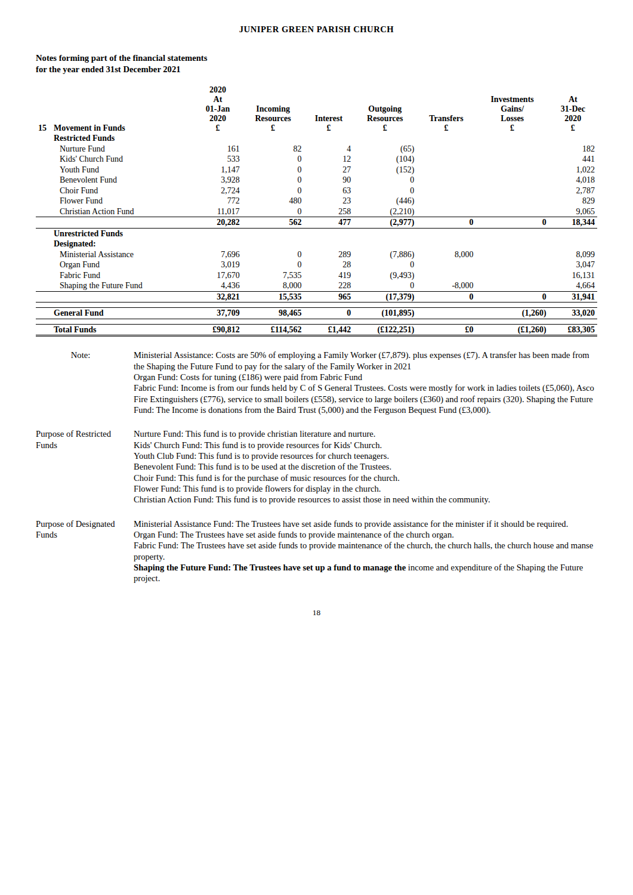JUNIPER GREEN PARISH CHURCH
Notes forming part of the financial statements
for the year ended 31st December 2021
| 15 | Movement in Funds | 2020 At 01-Jan 2020 £ | Incoming Resources £ | Interest £ | Outgoing Resources £ | Transfers £ | Investments Gains/ Losses £ | At 31-Dec 2020 £ |
| | Restricted Funds | |
| | Nurture Fund | 161 | 82 | 4 | (65) | | | 182 |
| | Kids' Church Fund | 533 | 0 | 12 | (104) | | | 441 |
| | Youth Fund | 1,147 | 0 | 27 | (152) | | | 1,022 |
| | Benevolent Fund | 3,928 | 0 | 90 | 0 | | | 4,018 |
| | Choir Fund | 2,724 | 0 | 63 | 0 | | | 2,787 |
| | Flower Fund | 772 | 480 | 23 | (446) | | | 829 |
| | Christian Action Fund | 11,017 | 0 | 258 | (2,210) | | | 9,065 |
| | | 20,282 | 562 | 477 | (2,977) | 0 | 0 | 18,344 |
| | Unrestricted Funds | |
| | Designated: | |
| | Ministerial Assistance | 7,696 | 0 | 289 | (7,886) | 8,000 | | 8,099 |
| | Organ Fund | 3,019 | 0 | 28 | 0 | | | 3,047 |
| | Fabric Fund | 17,670 | 7,535 | 419 | (9,493) | | | 16,131 |
| | Shaping the Future Fund | 4,436 | 8,000 | 228 | 0 | -8,000 | | 4,664 |
| | | 32,821 | 15,535 | 965 | (17,379) | 0 | 0 | 31,941 |
| | General Fund | 37,709 | 98,465 | 0 | (101,895) | | (1,260) | 33,020 |
| | Total Funds | £90,812 | £114,562 | £1,442 | (£122,251) | £0 | (£1,260) | £83,305 |
Note:
Ministerial Assistance: Costs are 50% of employing a Family Worker (£7,879). plus expenses (£7). A transfer has been made from the Shaping the Future Fund to pay for the salary of the Family Worker in 2021
Organ Fund: Costs for tuning (£186) were paid from Fabric Fund
Fabric Fund: Income is from our funds held by C of S General Trustees. Costs were mostly for work in ladies toilets (£5,060), Asco Fire Extinguishers (£776), service to small boilers (£558), service to large boilers (£360) and roof repairs (320). Shaping the Future Fund: The Income is donations from the Baird Trust (5,000) and the Ferguson Bequest Fund (£3,000).
Purpose of Restricted Funds
Nurture Fund: This fund is to provide christian literature and nurture.
Kids' Church Fund: This fund is to provide resources for Kids' Church.
Youth Club Fund: This fund is to provide resources for church teenagers.
Benevolent Fund: This fund is to be used at the discretion of the Trustees.
Choir Fund: This fund is for the purchase of music resources for the church.
Flower Fund: This fund is to provide flowers for display in the church.
Christian Action Fund: This fund is to provide resources to assist those in need within the community.
Purpose of Designated Funds
Ministerial Assistance Fund: The Trustees have set aside funds to provide assistance for the minister if it should be required.
Organ Fund: The Trustees have set aside funds to provide maintenance of the church organ.
Fabric Fund: The Trustees have set aside funds to provide maintenance of the church, the church halls, the church house and manse property.
Shaping the Future Fund: The Trustees have set up a fund to manage the income and expenditure of the Shaping the Future project.
18